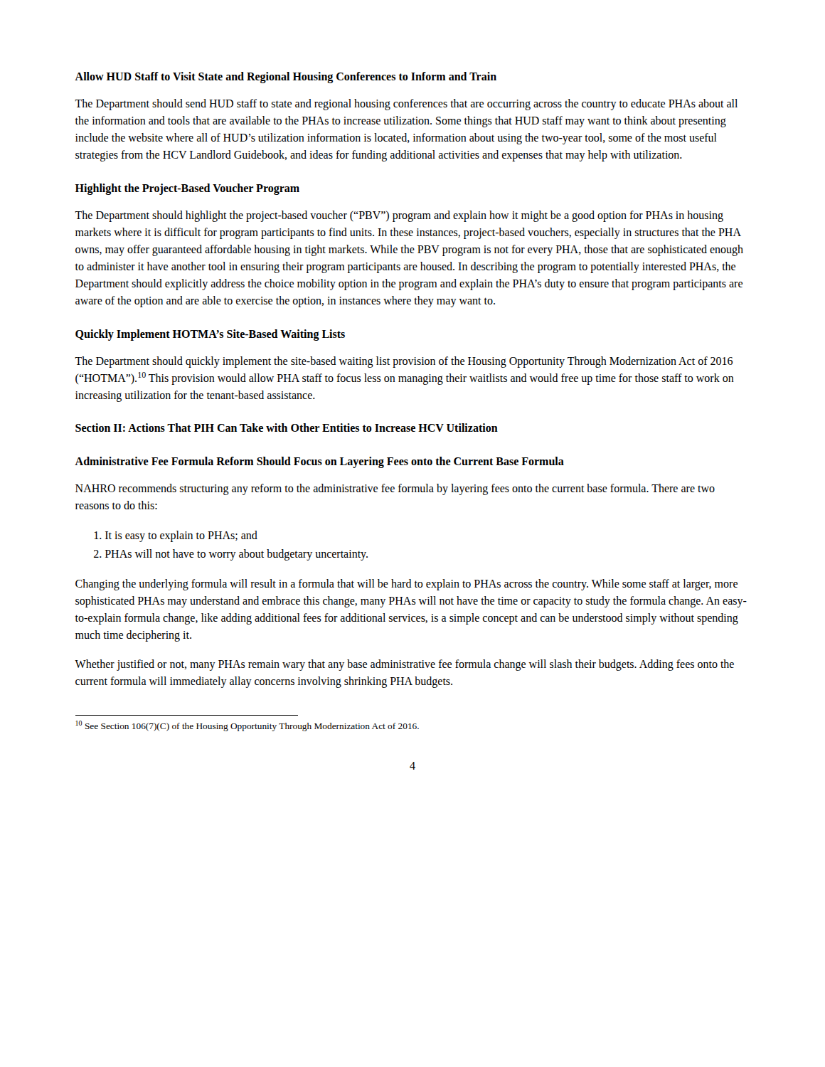Allow HUD Staff to Visit State and Regional Housing Conferences to Inform and Train
The Department should send HUD staff to state and regional housing conferences that are occurring across the country to educate PHAs about all the information and tools that are available to the PHAs to increase utilization. Some things that HUD staff may want to think about presenting include the website where all of HUD’s utilization information is located, information about using the two-year tool, some of the most useful strategies from the HCV Landlord Guidebook, and ideas for funding additional activities and expenses that may help with utilization.
Highlight the Project-Based Voucher Program
The Department should highlight the project-based voucher (“PBV”) program and explain how it might be a good option for PHAs in housing markets where it is difficult for program participants to find units. In these instances, project-based vouchers, especially in structures that the PHA owns, may offer guaranteed affordable housing in tight markets. While the PBV program is not for every PHA, those that are sophisticated enough to administer it have another tool in ensuring their program participants are housed. In describing the program to potentially interested PHAs, the Department should explicitly address the choice mobility option in the program and explain the PHA’s duty to ensure that program participants are aware of the option and are able to exercise the option, in instances where they may want to.
Quickly Implement HOTMA’s Site-Based Waiting Lists
The Department should quickly implement the site-based waiting list provision of the Housing Opportunity Through Modernization Act of 2016 (“HOTMA”).10 This provision would allow PHA staff to focus less on managing their waitlists and would free up time for those staff to work on increasing utilization for the tenant-based assistance.
Section II: Actions That PIH Can Take with Other Entities to Increase HCV Utilization
Administrative Fee Formula Reform Should Focus on Layering Fees onto the Current Base Formula
NAHRO recommends structuring any reform to the administrative fee formula by layering fees onto the current base formula. There are two reasons to do this:
It is easy to explain to PHAs; and
PHAs will not have to worry about budgetary uncertainty.
Changing the underlying formula will result in a formula that will be hard to explain to PHAs across the country. While some staff at larger, more sophisticated PHAs may understand and embrace this change, many PHAs will not have the time or capacity to study the formula change. An easy-to-explain formula change, like adding additional fees for additional services, is a simple concept and can be understood simply without spending much time deciphering it.
Whether justified or not, many PHAs remain wary that any base administrative fee formula change will slash their budgets. Adding fees onto the current formula will immediately allay concerns involving shrinking PHA budgets.
10 See Section 106(7)(C) of the Housing Opportunity Through Modernization Act of 2016.
4